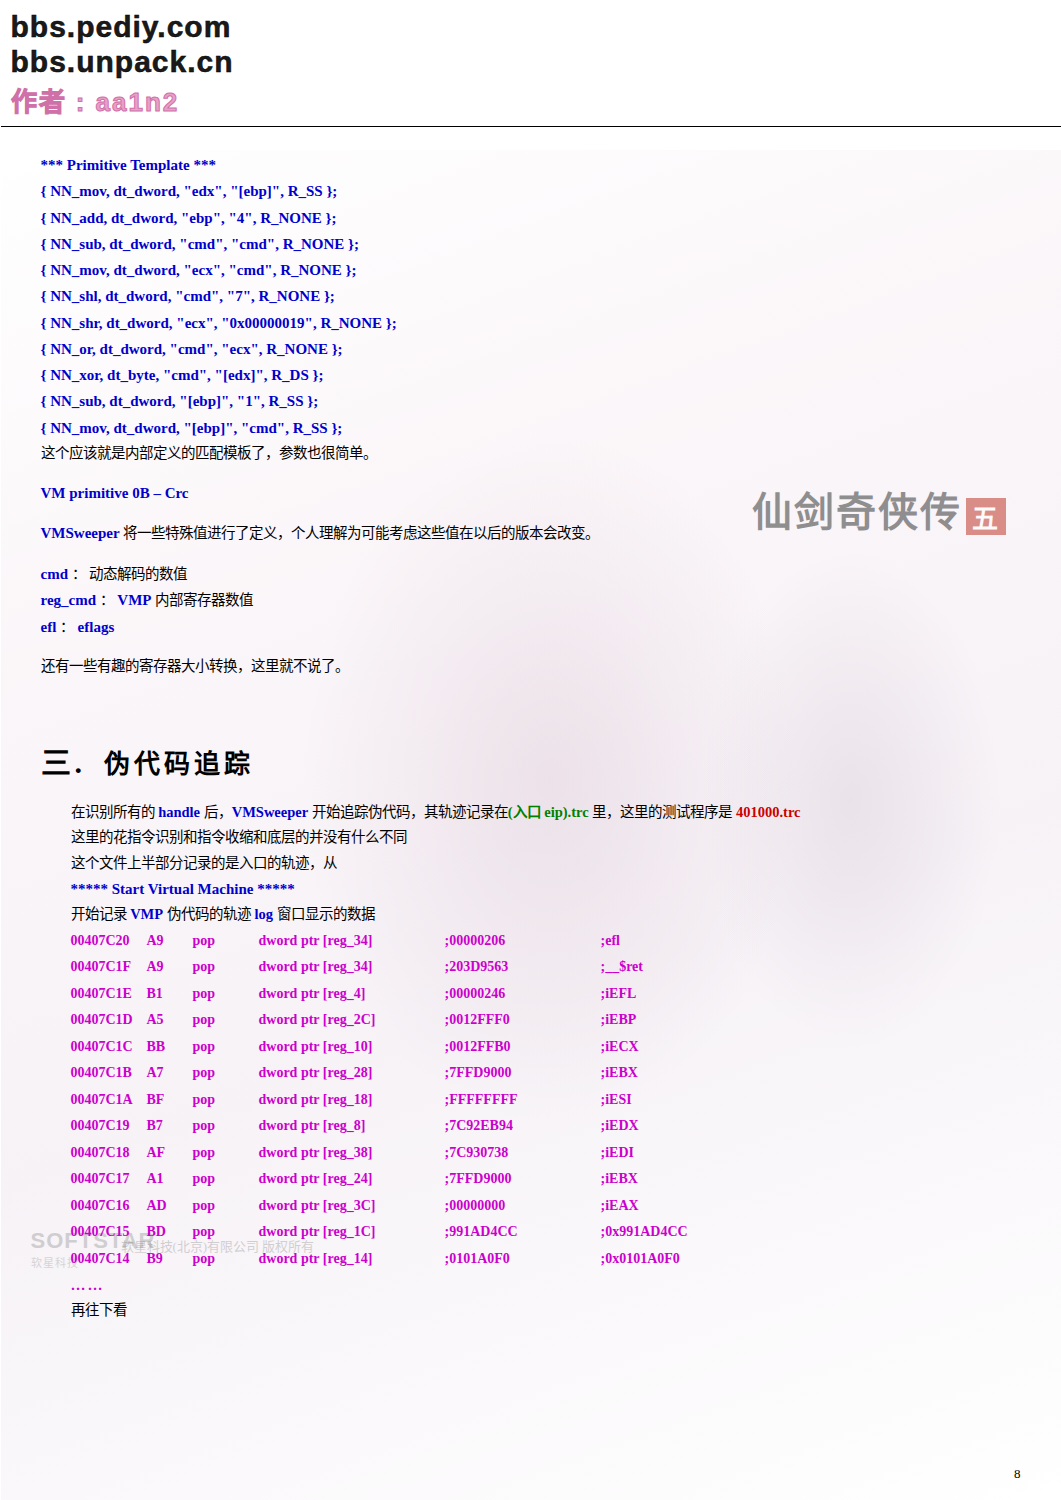bbs.pediy.com
bbs.unpack.cn
作者 : aa1n2
*** Primitive Template ***
{ NN_mov, dt_dword, "edx", "[ebp]", R_SS };
{ NN_add, dt_dword, "ebp", "4", R_NONE };
{ NN_sub, dt_dword, "cmd", "cmd", R_NONE };
{ NN_mov, dt_dword, "ecx", "cmd", R_NONE };
{ NN_shl, dt_dword, "cmd", "7", R_NONE };
{ NN_shr, dt_dword, "ecx", "0x00000019", R_NONE };
{ NN_or, dt_dword, "cmd", "ecx", R_NONE };
{ NN_xor, dt_byte, "cmd", "[edx]", R_DS };
{ NN_sub, dt_dword, "[ebp]", "1", R_SS };
{ NN_mov, dt_dword, "[ebp]", "cmd", R_SS };
这个应该就是内部定义的匹配模板了，参数也很简单。
VM primitive 0B – Crc
VMSweeper 将一些特殊值进行了定义，个人理解为可能考虑这些值在以后的版本会改变。
cmd ： 动态解码的数值
reg_cmd ： VMP 内部寄存器数值
efl ： eflags
还有一些有趣的寄存器大小转换，这里就不说了。
三. 伪代码追踪
在识别所有的 handle 后，VMSweeper 开始追踪伪代码，其轨迹记录在(入口 eip).trc 里，这里的测试程序是 401000.trc
这里的花指令识别和指令收缩和底层的并没有什么不同
这个文件上半部分记录的是入口的轨迹，从
***** Start Virtual Machine *****
开始记录 VMP 伪代码的轨迹 log 窗口显示的数据
| 00407C20 | A9 | pop | dword ptr [reg_34] | ;00000206 | ;efl |
| 00407C1F | A9 | pop | dword ptr [reg_34] | ;203D9563 | ;__$ret |
| 00407C1E | B1 | pop | dword ptr [reg_4] | ;00000246 | ;iEFL |
| 00407C1D | A5 | pop | dword ptr [reg_2C] | ;0012FFF0 | ;iEBP |
| 00407C1C | BB | pop | dword ptr [reg_10] | ;0012FFB0 | ;iECX |
| 00407C1B | A7 | pop | dword ptr [reg_28] | ;7FFD9000 | ;iEBX |
| 00407C1A | BF | pop | dword ptr [reg_18] | ;FFFFFFFF | ;iESI |
| 00407C19 | B7 | pop | dword ptr [reg_8] | ;7C92EB94 | ;iEDX |
| 00407C18 | AF | pop | dword ptr [reg_38] | ;7C930738 | ;iEDI |
| 00407C17 | A1 | pop | dword ptr [reg_24] | ;7FFD9000 | ;iEBX |
| 00407C16 | AD | pop | dword ptr [reg_3C] | ;00000000 | ;iEAX |
| 00407C15 | BD | pop | dword ptr [reg_1C] | ;991AD4CC | ;0x991AD4CC |
| 00407C14 | B9 | pop | dword ptr [reg_14] | ;0101A0F0 | ;0x0101A0F0 |
……
再往下看
SOFTSTAR
软星科技
软星科技(北京)有限公司 版权所有
仙剑奇侠传五
8